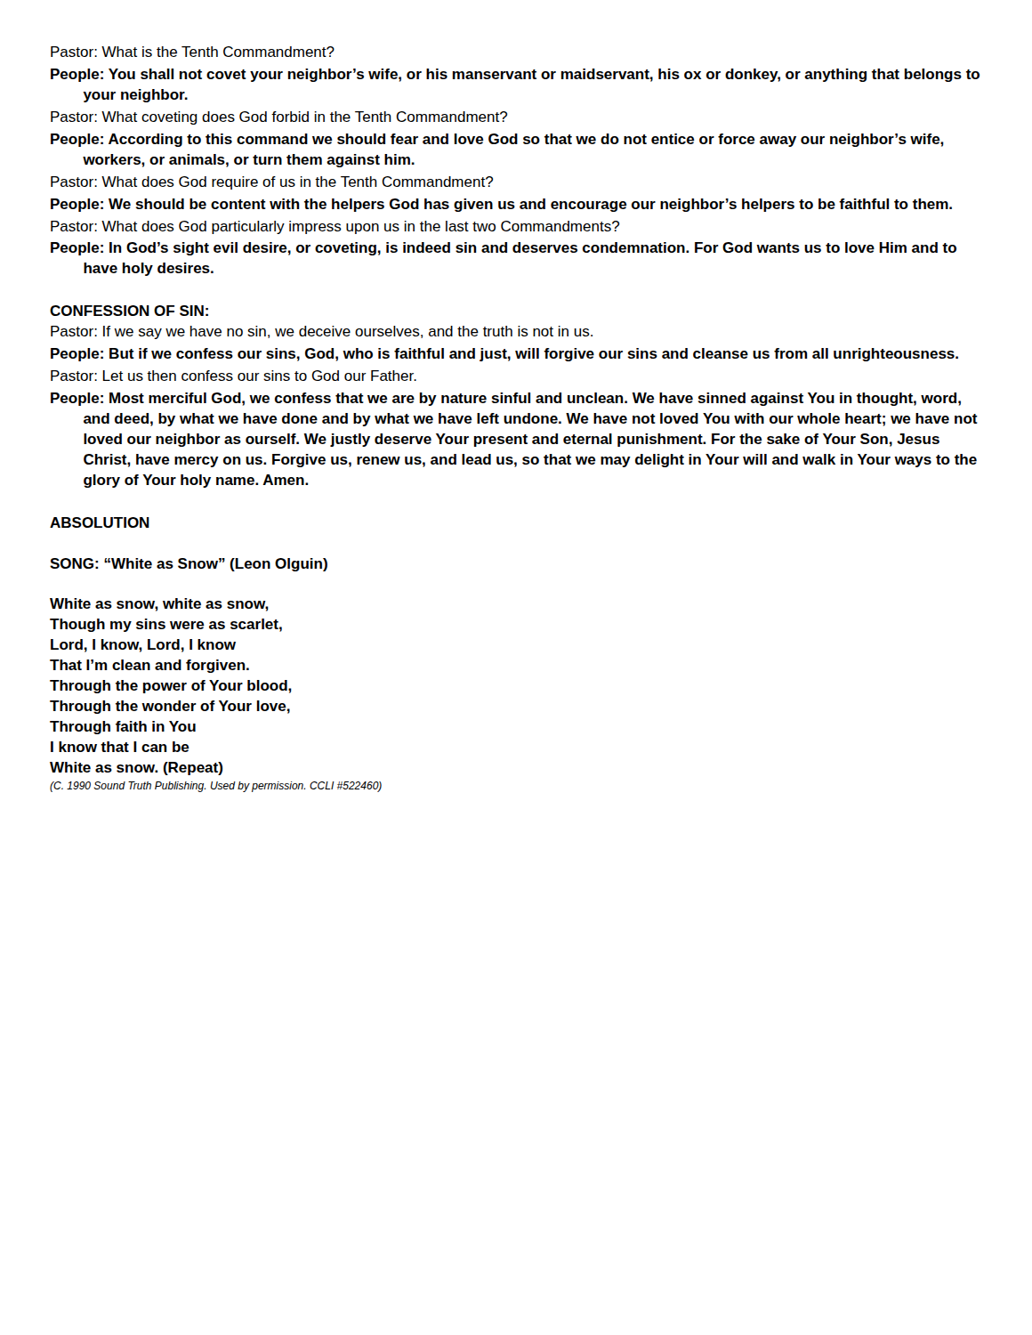Pastor: What is the Tenth Commandment?
People: You shall not covet your neighbor’s wife, or his manservant or maidservant, his ox or donkey, or anything that belongs to your neighbor.
Pastor: What coveting does God forbid in the Tenth Commandment?
People: According to this command we should fear and love God so that we do not entice or force away our neighbor’s wife, workers, or animals, or turn them against him.
Pastor: What does God require of us in the Tenth Commandment?
People: We should be content with the helpers God has given us and encourage our neighbor’s helpers to be faithful to them.
Pastor: What does God particularly impress upon us in the last two Commandments?
People: In God’s sight evil desire, or coveting, is indeed sin and deserves condemnation. For God wants us to love Him and to have holy desires.
CONFESSION OF SIN:
Pastor: If we say we have no sin, we deceive ourselves, and the truth is not in us.
People: But if we confess our sins, God, who is faithful and just, will forgive our sins and cleanse us from all unrighteousness.
Pastor: Let us then confess our sins to God our Father.
People: Most merciful God, we confess that we are by nature sinful and unclean. We have sinned against You in thought, word, and deed, by what we have done and by what we have left undone. We have not loved You with our whole heart; we have not loved our neighbor as ourself. We justly deserve Your present and eternal punishment. For the sake of Your Son, Jesus Christ, have mercy on us. Forgive us, renew us, and lead us, so that we may delight in Your will and walk in Your ways to the glory of Your holy name. Amen.
ABSOLUTION
SONG: “White as Snow” (Leon Olguin)
White as snow, white as snow,
Though my sins were as scarlet,
Lord, I know, Lord, I know
That I’m clean and forgiven.
Through the power of Your blood,
Through the wonder of Your love,
Through faith in You
I know that I can be
White as snow. (Repeat)
(C. 1990 Sound Truth Publishing. Used by permission. CCLI #522460)